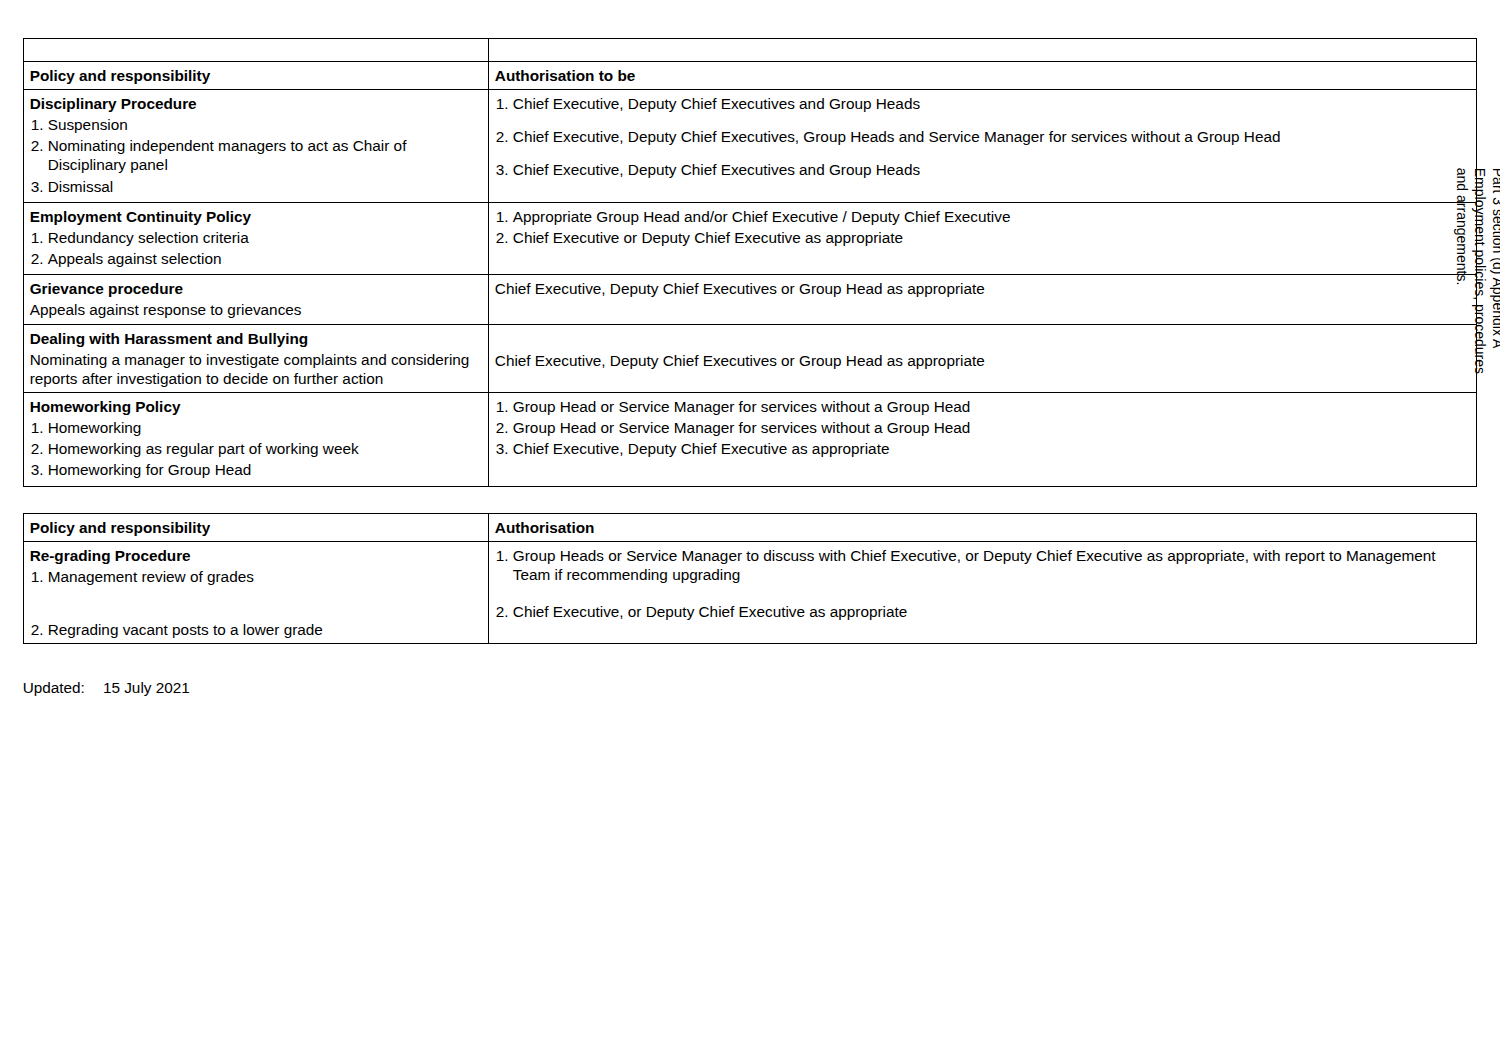Part 3 section (d) Appendix A
Employment policies, procedures
and arrangements.
| Policy and responsibility | Authorisation to be |
| Disciplinary Procedure Suspension Nominating independent managers to act as Chair of Disciplinary panel Dismissal | Chief Executive, Deputy Chief Executives and Group Heads Chief Executive, Deputy Chief Executives, Group Heads and Service Manager for services without a Group Head Chief Executive, Deputy Chief Executives and Group Heads |
| Employment Continuity Policy Redundancy selection criteria Appeals against selection | Appropriate Group Head and/or Chief Executive / Deputy Chief Executive Chief Executive or Deputy Chief Executive as appropriate |
| Grievance procedure Appeals against response to grievances | Chief Executive, Deputy Chief Executives or Group Head as appropriate |
| Dealing with Harassment and Bullying Nominating a manager to investigate complaints and considering reports after investigation to decide on further action | Chief Executive, Deputy Chief Executives or Group Head as appropriate |
| Homeworking Policy Homeworking Homeworking as regular part of working week Homeworking for Group Head | Group Head or Service Manager for services without a Group Head Group Head or Service Manager for services without a Group Head Chief Executive, Deputy Chief Executive as appropriate |
| Policy and responsibility | Authorisation |
| Re-grading Procedure Management review of grades Regrading vacant posts to a lower grade | Group Heads or Service Manager to discuss with Chief Executive, or Deputy Chief Executive as appropriate, with report to Management Team if recommending upgrading Chief Executive, or Deputy Chief Executive as appropriate |
Updated: 15 July 2021